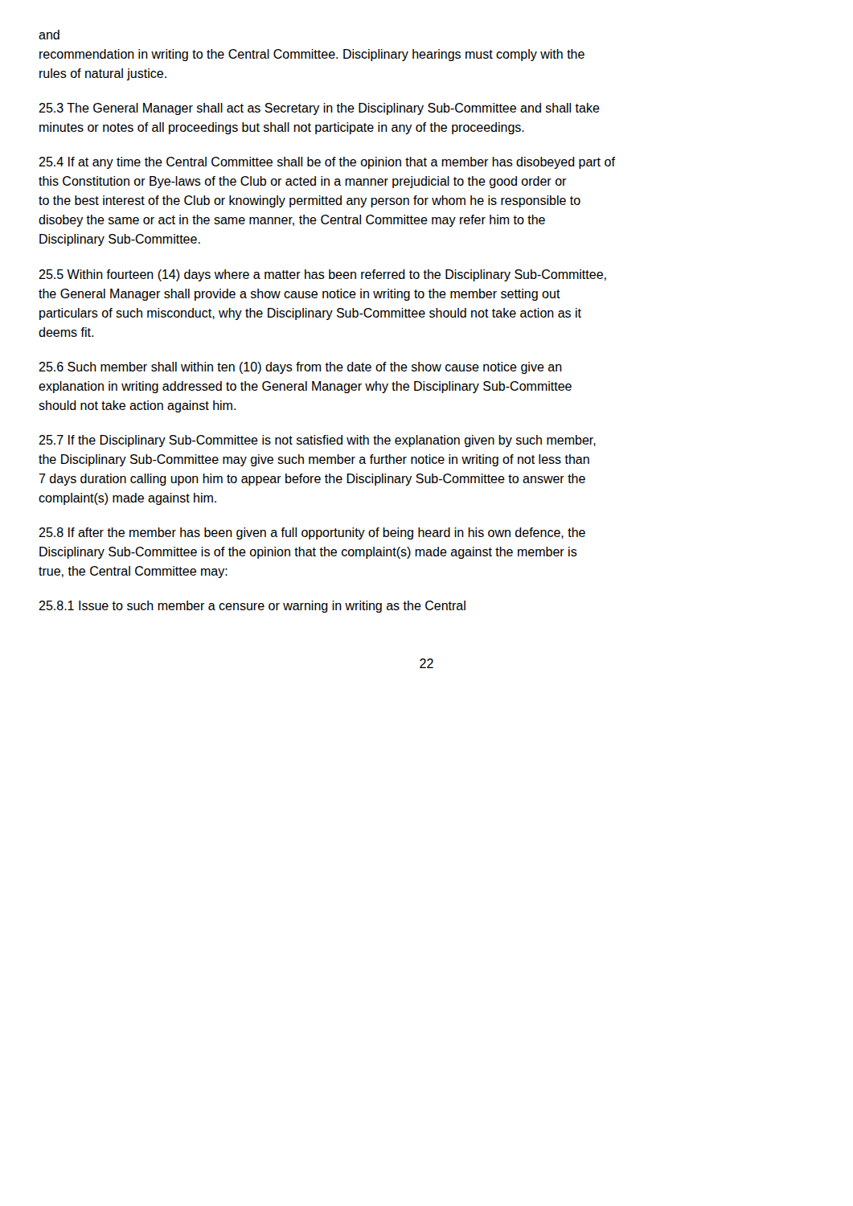and
recommendation in writing to the Central Committee. Disciplinary hearings must comply with the
rules of natural justice.
25.3 The General Manager shall act as Secretary in the Disciplinary Sub-Committee and shall take
minutes or notes of all proceedings but shall not participate in any of the proceedings.
25.4 If at any time the Central Committee shall be of the opinion that a member has disobeyed part of
this Constitution or Bye-laws of the Club or acted in a manner prejudicial to the good order or
to the best interest of the Club or knowingly permitted any person for whom he is responsible to
disobey the same or act in the same manner, the Central Committee may refer him to the
Disciplinary Sub-Committee.
25.5 Within fourteen (14) days where a matter has been referred to the Disciplinary Sub-Committee,
the General Manager shall provide a show cause notice in writing to the member setting out
particulars of such misconduct, why the Disciplinary Sub-Committee should not take action as it
deems fit.
25.6 Such member shall within ten (10) days from the date of the show cause notice give an
explanation in writing addressed to the General Manager why the Disciplinary Sub-Committee
should not take action against him.
25.7 If the Disciplinary Sub-Committee is not satisfied with the explanation given by such member,
the Disciplinary Sub-Committee may give such member a further notice in writing of not less than
7 days duration calling upon him to appear before the Disciplinary Sub-Committee to answer the
complaint(s) made against him.
25.8 If after the member has been given a full opportunity of being heard in his own defence, the
Disciplinary Sub-Committee is of the opinion that the complaint(s) made against the member is
true, the Central Committee may:
25.8.1 Issue to such member a censure or warning in writing as the Central
22